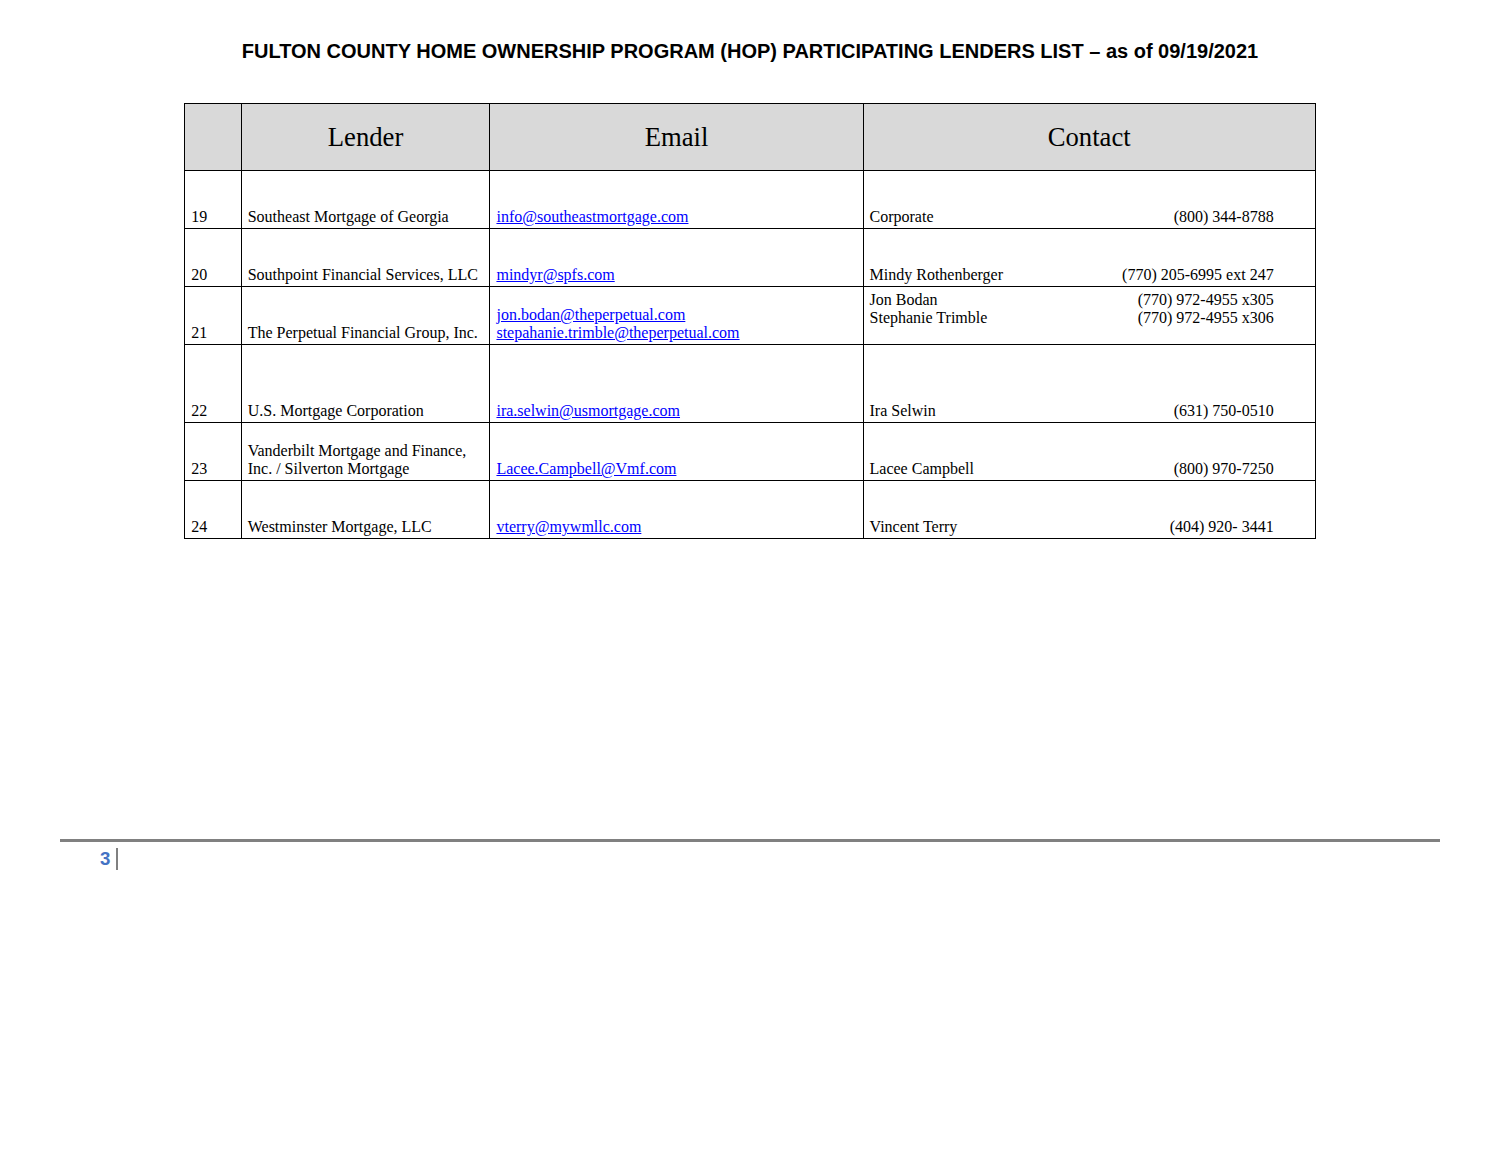FULTON COUNTY HOME OWNERSHIP PROGRAM (HOP) PARTICIPATING LENDERS LIST – as of 09/19/2021
| | Lender | Email | Contact |
| --- | --- | --- | --- |
| 19 | Southeast Mortgage of Georgia | info@southeastmortgage.com | Corporate (800) 344-8788 |
| 20 | Southpoint Financial Services, LLC | mindyr@spfs.com | Mindy Rothenberger (770) 205-6995 ext 247 |
| 21 | The Perpetual Financial Group, Inc. | jon.bodan@theperpetual.com stepahanie.trimble@theperpetual.com | Jon Bodan (770) 972-4955 x305 Stephanie Trimble (770) 972-4955 x306 |
| 22 | U.S. Mortgage Corporation | ira.selwin@usmortgage.com | Ira Selwin (631) 750-0510 |
| 23 | Vanderbilt Mortgage and Finance, Inc. / Silverton Mortgage | Lacee.Campbell@Vmf.com | Lacee Campbell (800) 970-7250 |
| 24 | Westminster Mortgage, LLC | vterry@mywmllc.com | Vincent Terry (404) 920- 3441 |
3